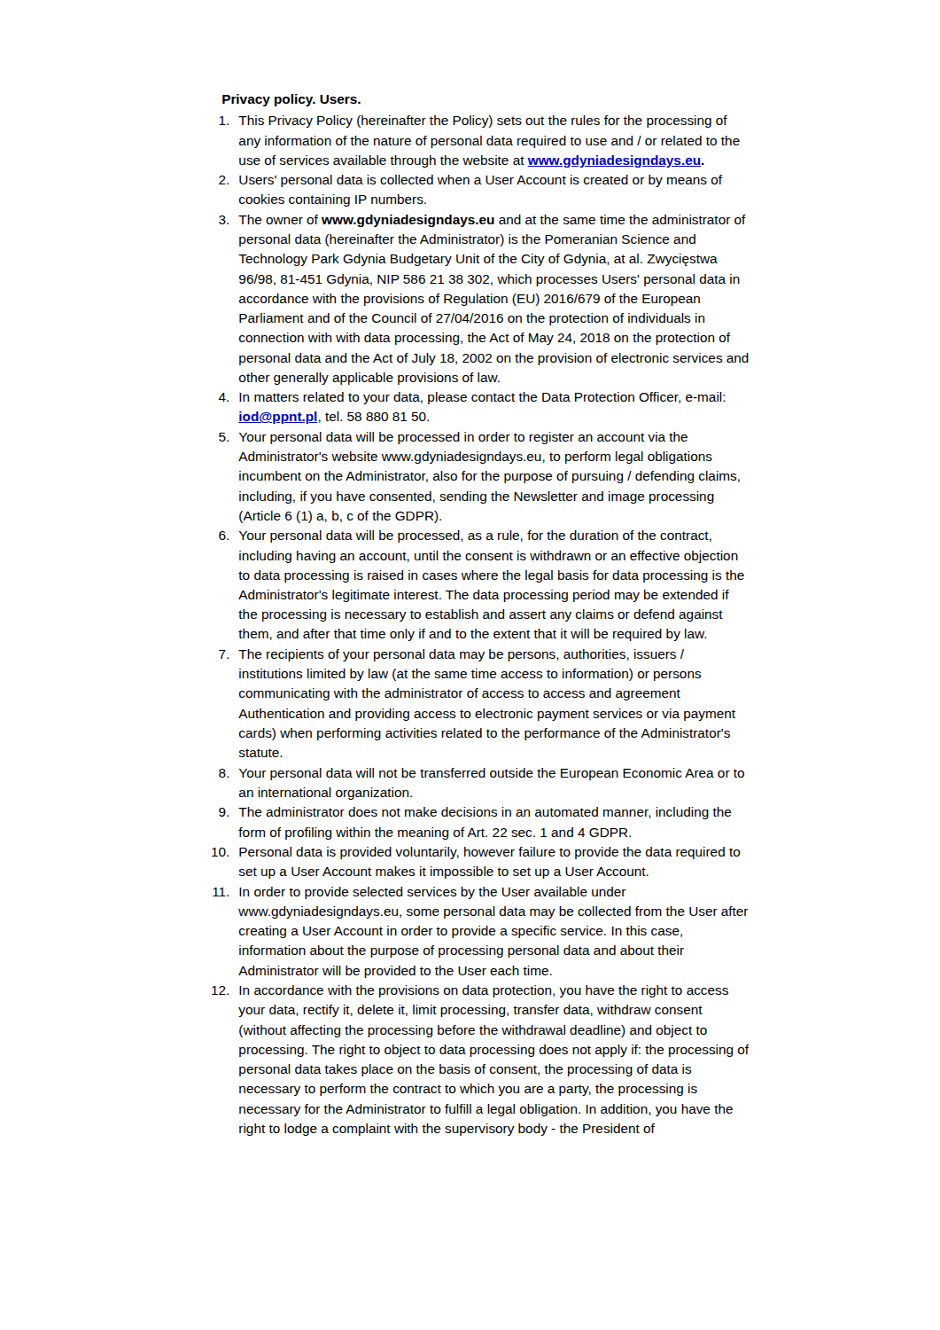Privacy policy. Users.
This Privacy Policy (hereinafter the Policy) sets out the rules for the processing of any information of the nature of personal data required to use and / or related to the use of services available through the website at www.gdyniadesigndays.eu.
Users' personal data is collected when a User Account is created or by means of cookies containing IP numbers.
The owner of www.gdyniadesigndays.eu and at the same time the administrator of personal data (hereinafter the Administrator) is the Pomeranian Science and Technology Park Gdynia Budgetary Unit of the City of Gdynia, at al. Zwycięstwa 96/98, 81-451 Gdynia, NIP 586 21 38 302, which processes Users' personal data in accordance with the provisions of Regulation (EU) 2016/679 of the European Parliament and of the Council of 27/04/2016 on the protection of individuals in connection with with data processing, the Act of May 24, 2018 on the protection of personal data and the Act of July 18, 2002 on the provision of electronic services and other generally applicable provisions of law.
In matters related to your data, please contact the Data Protection Officer, e-mail: iod@ppnt.pl, tel. 58 880 81 50.
Your personal data will be processed in order to register an account via the Administrator's website www.gdyniadesigndays.eu, to perform legal obligations incumbent on the Administrator, also for the purpose of pursuing / defending claims, including, if you have consented, sending the Newsletter and image processing (Article 6 (1) a, b, c of the GDPR).
Your personal data will be processed, as a rule, for the duration of the contract, including having an account, until the consent is withdrawn or an effective objection to data processing is raised in cases where the legal basis for data processing is the Administrator's legitimate interest. The data processing period may be extended if the processing is necessary to establish and assert any claims or defend against them, and after that time only if and to the extent that it will be required by law.
The recipients of your personal data may be persons, authorities, issuers / institutions limited by law (at the same time access to information) or persons communicating with the administrator of access to access and agreement Authentication and providing access to electronic payment services or via payment cards) when performing activities related to the performance of the Administrator's statute.
Your personal data will not be transferred outside the European Economic Area or to an international organization.
The administrator does not make decisions in an automated manner, including the form of profiling within the meaning of Art. 22 sec. 1 and 4 GDPR.
Personal data is provided voluntarily, however failure to provide the data required to set up a User Account makes it impossible to set up a User Account.
In order to provide selected services by the User available under www.gdyniadesigndays.eu, some personal data may be collected from the User after creating a User Account in order to provide a specific service. In this case, information about the purpose of processing personal data and about their Administrator will be provided to the User each time.
In accordance with the provisions on data protection, you have the right to access your data, rectify it, delete it, limit processing, transfer data, withdraw consent (without affecting the processing before the withdrawal deadline) and object to processing. The right to object to data processing does not apply if: the processing of personal data takes place on the basis of consent, the processing of data is necessary to perform the contract to which you are a party, the processing is necessary for the Administrator to fulfill a legal obligation. In addition, you have the right to lodge a complaint with the supervisory body - the President of